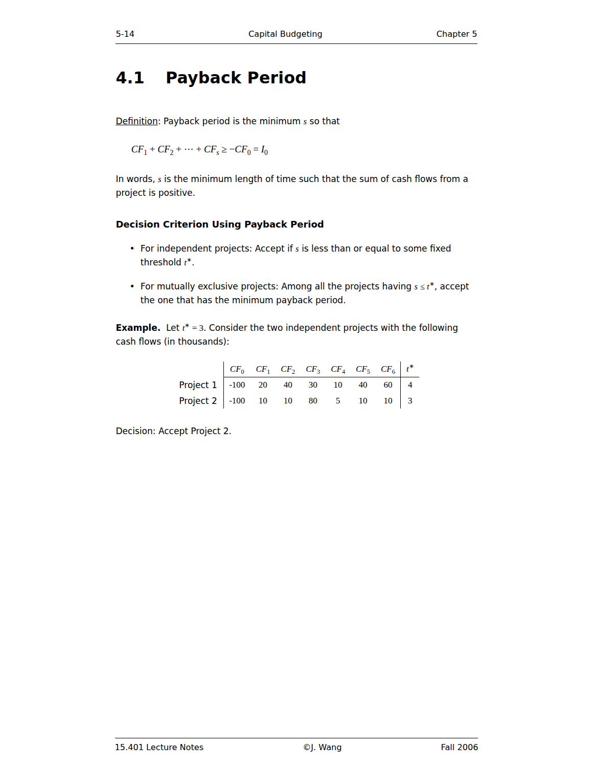5-14
Capital Budgeting
Chapter 5
4.1 Payback Period
Definition: Payback period is the minimum s so that
CF1 + CF2 + ··· + CFs ≥ −CF0 = I0
In words, s is the minimum length of time such that the sum of cash flows from a project is positive.
Decision Criterion Using Payback Period
For independent projects: Accept if s is less than or equal to some fixed threshold t∗.
For mutually exclusive projects: Among all the projects having s ≤ t∗, accept the one that has the minimum payback period.
Example. Let t∗ = 3. Consider the two independent projects with the following cash flows (in thousands):
| | CF 0 | CF 1 | CF 2 | CF 3 | CF 4 | CF 5 | CF 6 | t ∗ |
| --- | --- | --- | --- | --- | --- | --- | --- | --- |
| Project 1 | -100 | 20 | 40 | 30 | 10 | 40 | 60 | 4 |
| Project 2 | -100 | 10 | 10 | 80 | 5 | 10 | 10 | 3 |
Decision: Accept Project 2.
15.401 Lecture Notes
©J. Wang
Fall 2006